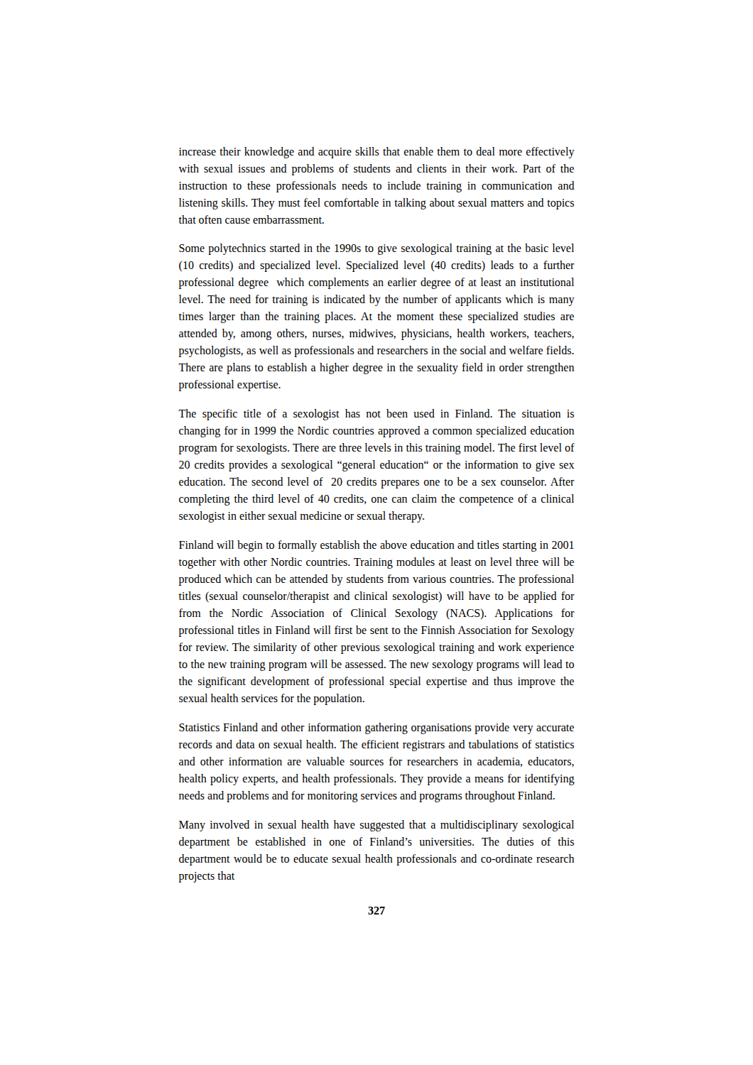increase their knowledge and acquire skills that enable them to deal more effectively with sexual issues and problems of students and clients in their work. Part of the instruction to these professionals needs to include training in communication and listening skills. They must feel comfortable in talking about sexual matters and topics that often cause embarrassment.
Some polytechnics started in the 1990s to give sexological training at the basic level (10 credits) and specialized level. Specialized level (40 credits) leads to a further professional degree which complements an earlier degree of at least an institutional level. The need for training is indicated by the number of applicants which is many times larger than the training places. At the moment these specialized studies are attended by, among others, nurses, midwives, physicians, health workers, teachers, psychologists, as well as professionals and researchers in the social and welfare fields. There are plans to establish a higher degree in the sexuality field in order strengthen professional expertise.
The specific title of a sexologist has not been used in Finland. The situation is changing for in 1999 the Nordic countries approved a common specialized education program for sexologists. There are three levels in this training model. The first level of 20 credits provides a sexological “general education“ or the information to give sex education. The second level of 20 credits prepares one to be a sex counselor. After completing the third level of 40 credits, one can claim the competence of a clinical sexologist in either sexual medicine or sexual therapy.
Finland will begin to formally establish the above education and titles starting in 2001 together with other Nordic countries. Training modules at least on level three will be produced which can be attended by students from various countries. The professional titles (sexual counselor/therapist and clinical sexologist) will have to be applied for from the Nordic Association of Clinical Sexology (NACS). Applications for professional titles in Finland will first be sent to the Finnish Association for Sexology for review. The similarity of other previous sexological training and work experience to the new training program will be assessed. The new sexology programs will lead to the significant development of professional special expertise and thus improve the sexual health services for the population.
Statistics Finland and other information gathering organisations provide very accurate records and data on sexual health. The efficient registrars and tabulations of statistics and other information are valuable sources for researchers in academia, educators, health policy experts, and health professionals. They provide a means for identifying needs and problems and for monitoring services and programs throughout Finland.
Many involved in sexual health have suggested that a multidisciplinary sexological department be established in one of Finland’s universities. The duties of this department would be to educate sexual health professionals and co-ordinate research projects that
327